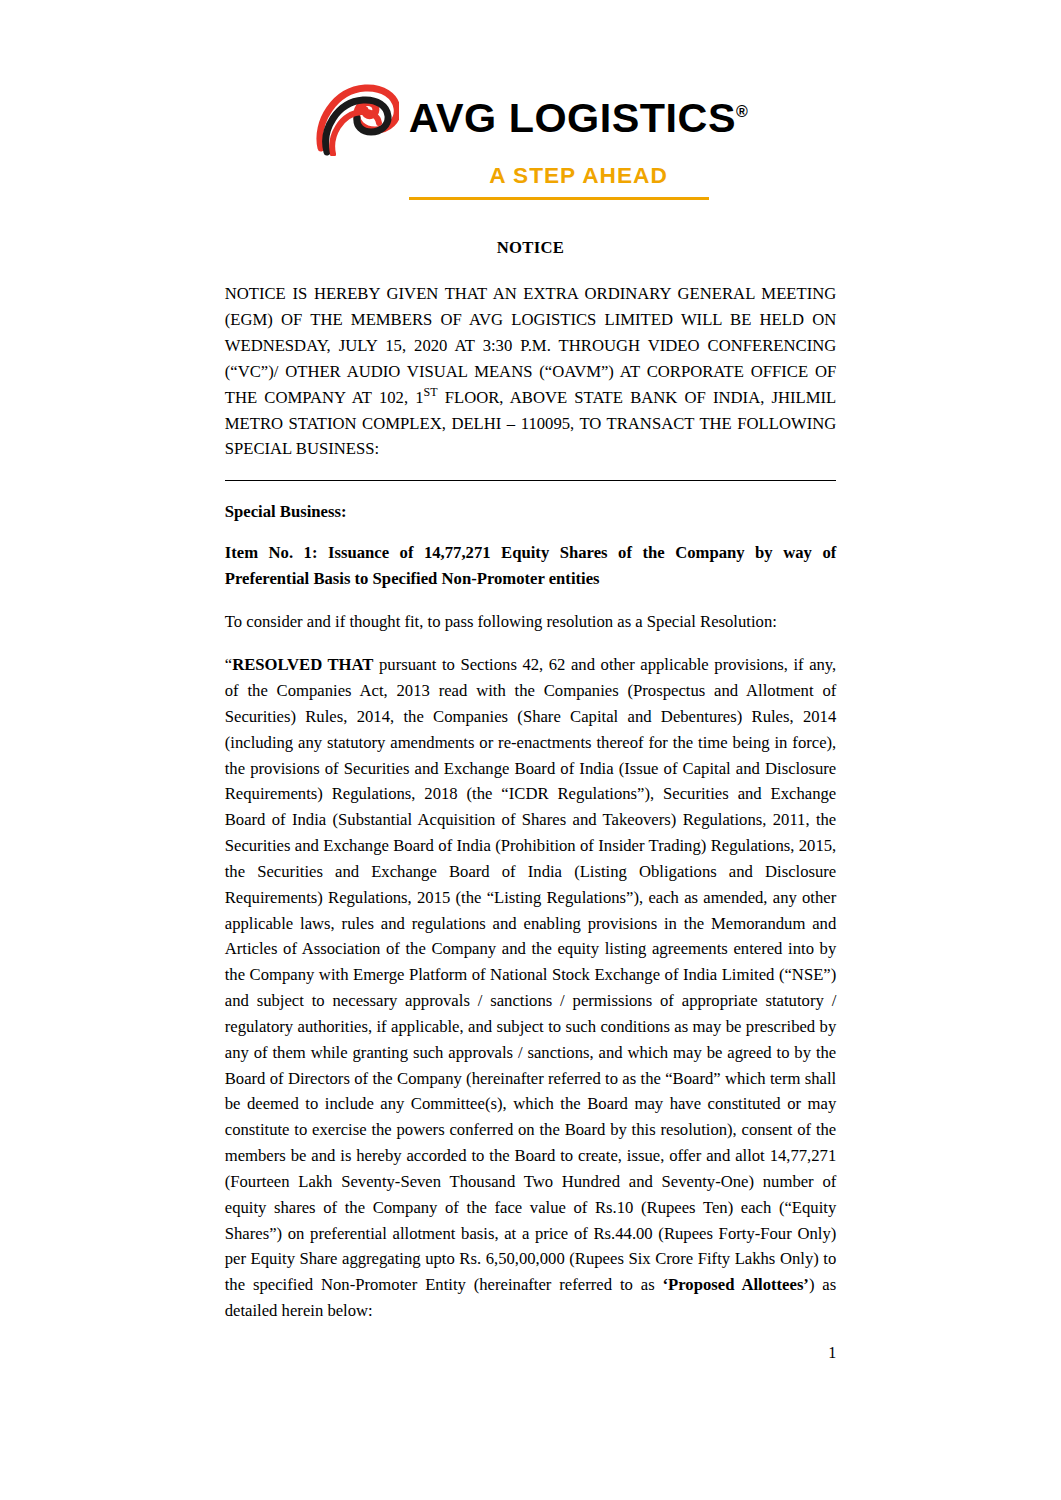AVG LOGISTICS®
A STEP AHEAD
NOTICE
NOTICE IS HEREBY GIVEN THAT AN EXTRA ORDINARY GENERAL MEETING (EGM) OF THE MEMBERS OF AVG LOGISTICS LIMITED WILL BE HELD ON WEDNESDAY, JULY 15, 2020 AT 3:30 P.M. THROUGH VIDEO CONFERENCING (“VC”)/ OTHER AUDIO VISUAL MEANS (“OAVM”) AT CORPORATE OFFICE OF THE COMPANY AT 102, 1ST FLOOR, ABOVE STATE BANK OF INDIA, JHILMIL METRO STATION COMPLEX, DELHI – 110095, TO TRANSACT THE FOLLOWING SPECIAL BUSINESS:
Special Business:
Item No. 1: Issuance of 14,77,271 Equity Shares of the Company by way of Preferential Basis to Specified Non-Promoter entities
To consider and if thought fit, to pass following resolution as a Special Resolution:
“RESOLVED THAT pursuant to Sections 42, 62 and other applicable provisions, if any, of the Companies Act, 2013 read with the Companies (Prospectus and Allotment of Securities) Rules, 2014, the Companies (Share Capital and Debentures) Rules, 2014 (including any statutory amendments or re-enactments thereof for the time being in force), the provisions of Securities and Exchange Board of India (Issue of Capital and Disclosure Requirements) Regulations, 2018 (the “ICDR Regulations”), Securities and Exchange Board of India (Substantial Acquisition of Shares and Takeovers) Regulations, 2011, the Securities and Exchange Board of India (Prohibition of Insider Trading) Regulations, 2015, the Securities and Exchange Board of India (Listing Obligations and Disclosure Requirements) Regulations, 2015 (the “Listing Regulations”), each as amended, any other applicable laws, rules and regulations and enabling provisions in the Memorandum and Articles of Association of the Company and the equity listing agreements entered into by the Company with Emerge Platform of National Stock Exchange of India Limited (“NSE”) and subject to necessary approvals / sanctions / permissions of appropriate statutory / regulatory authorities, if applicable, and subject to such conditions as may be prescribed by any of them while granting such approvals / sanctions, and which may be agreed to by the Board of Directors of the Company (hereinafter referred to as the “Board” which term shall be deemed to include any Committee(s), which the Board may have constituted or may constitute to exercise the powers conferred on the Board by this resolution), consent of the members be and is hereby accorded to the Board to create, issue, offer and allot 14,77,271 (Fourteen Lakh Seventy-Seven Thousand Two Hundred and Seventy-One) number of equity shares of the Company of the face value of Rs.10 (Rupees Ten) each (“Equity Shares”) on preferential allotment basis, at a price of Rs.44.00 (Rupees Forty-Four Only) per Equity Share aggregating upto Rs. 6,50,00,000 (Rupees Six Crore Fifty Lakhs Only) to the specified Non-Promoter Entity (hereinafter referred to as ‘Proposed Allottees’) as detailed herein below:
1